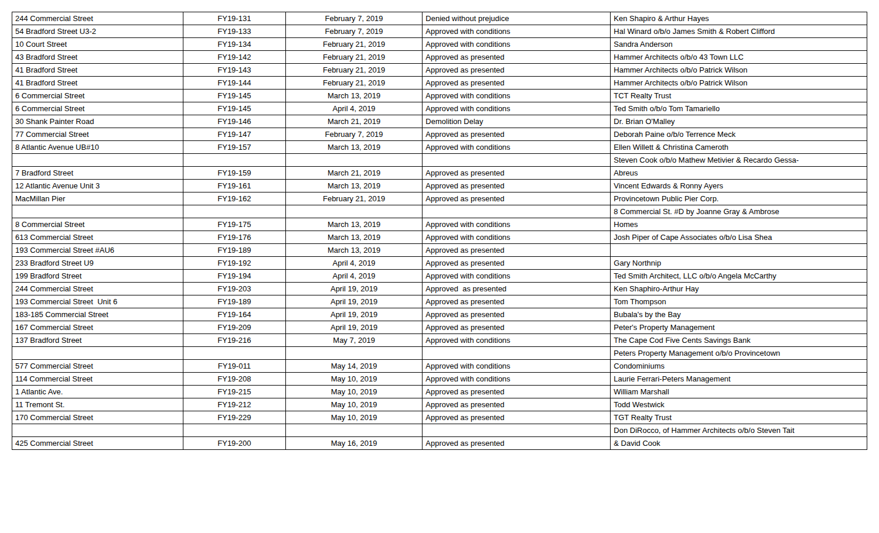| 244 Commercial Street | FY19-131 | February 7, 2019 | Denied without prejudice | Ken Shapiro & Arthur Hayes |
| 54 Bradford Street U3-2 | FY19-133 | February 7, 2019 | Approved with conditions | Hal Winard o/b/o James Smith & Robert Clifford |
| 10 Court Street | FY19-134 | February 21, 2019 | Approved with conditions | Sandra Anderson |
| 43 Bradford Street | FY19-142 | February 21, 2019 | Approved as presented | Hammer Architects o/b/o 43 Town LLC |
| 41 Bradford Street | FY19-143 | February 21, 2019 | Approved as presented | Hammer Architects o/b/o Patrick Wilson |
| 41 Bradford Street | FY19-144 | February 21, 2019 | Approved as presented | Hammer Architects o/b/o Patrick Wilson |
| 6 Commercial Street | FY19-145 | March 13, 2019 | Approved with conditions | TCT Realty Trust |
| 6 Commercial Street | FY19-145 | April 4, 2019 | Approved with conditions | Ted Smith o/b/o Tom Tamariello |
| 30 Shank Painter Road | FY19-146 | March 21, 2019 | Demolition Delay | Dr. Brian O'Malley |
| 77 Commercial Street | FY19-147 | February 7, 2019 | Approved as presented | Deborah Paine o/b/o Terrence Meck |
| 8 Atlantic Avenue UB#10 | FY19-157 | March 13, 2019 | Approved with conditions | Ellen Willett & Christina Cameroth |
| | | | | Steven Cook o/b/o Mathew Metivier & Recardo Gessa- |
| 7 Bradford Street | FY19-159 | March 21, 2019 | Approved as presented | Abreus |
| 12 Atlantic Avenue Unit 3 | FY19-161 | March 13, 2019 | Approved as presented | Vincent Edwards & Ronny Ayers |
| MacMillan Pier | FY19-162 | February 21, 2019 | Approved as presented | Provincetown Public Pier Corp. |
| | | | | 8 Commercial St. #D by Joanne Gray & Ambrose |
| 8 Commercial Street | FY19-175 | March 13, 2019 | Approved with conditions | Homes |
| 613 Commercial Street | FY19-176 | March 13, 2019 | Approved with conditions | Josh Piper of Cape Associates o/b/o Lisa Shea |
| 193 Commercial Street #AU6 | FY19-189 | March 13, 2019 | Approved as presented | |
| 233 Bradford Street U9 | FY19-192 | April 4, 2019 | Approved as presented | Gary Northnip |
| 199 Bradford Street | FY19-194 | April 4, 2019 | Approved with conditions | Ted Smith Architect, LLC o/b/o Angela McCarthy |
| 244 Commercial Street | FY19-203 | April 19, 2019 | Approved as presented | Ken Shaphiro-Arthur Hay |
| 193 Commercial Street Unit 6 | FY19-189 | April 19, 2019 | Approved as presented | Tom Thompson |
| 183-185 Commercial Street | FY19-164 | April 19, 2019 | Approved as presented | Bubala's by the Bay |
| 167 Commercial Street | FY19-209 | April 19, 2019 | Approved as presented | Peter's Property Management |
| 137 Bradford Street | FY19-216 | May 7, 2019 | Approved with conditions | The Cape Cod Five Cents Savings Bank |
| | | | | Peters Property Management o/b/o Provincetown |
| 577 Commercial Street | FY19-011 | May 14, 2019 | Approved with conditions | Condominiums |
| 114 Commercial Street | FY19-208 | May 10, 2019 | Approved with conditions | Laurie Ferrari-Peters Management |
| 1 Atlantic Ave. | FY19-215 | May 10, 2019 | Approved as presented | William Marshall |
| 11 Tremont St. | FY19-212 | May 10, 2019 | Approved as presented | Todd Westwick |
| 170 Commercial Street | FY19-229 | May 10, 2019 | Approved as presented | TGT Realty Trust |
| | | | | Don DiRocco, of Hammer Architects o/b/o Steven Tait |
| 425 Commercial Street | FY19-200 | May 16, 2019 | Approved as presented | & David Cook |